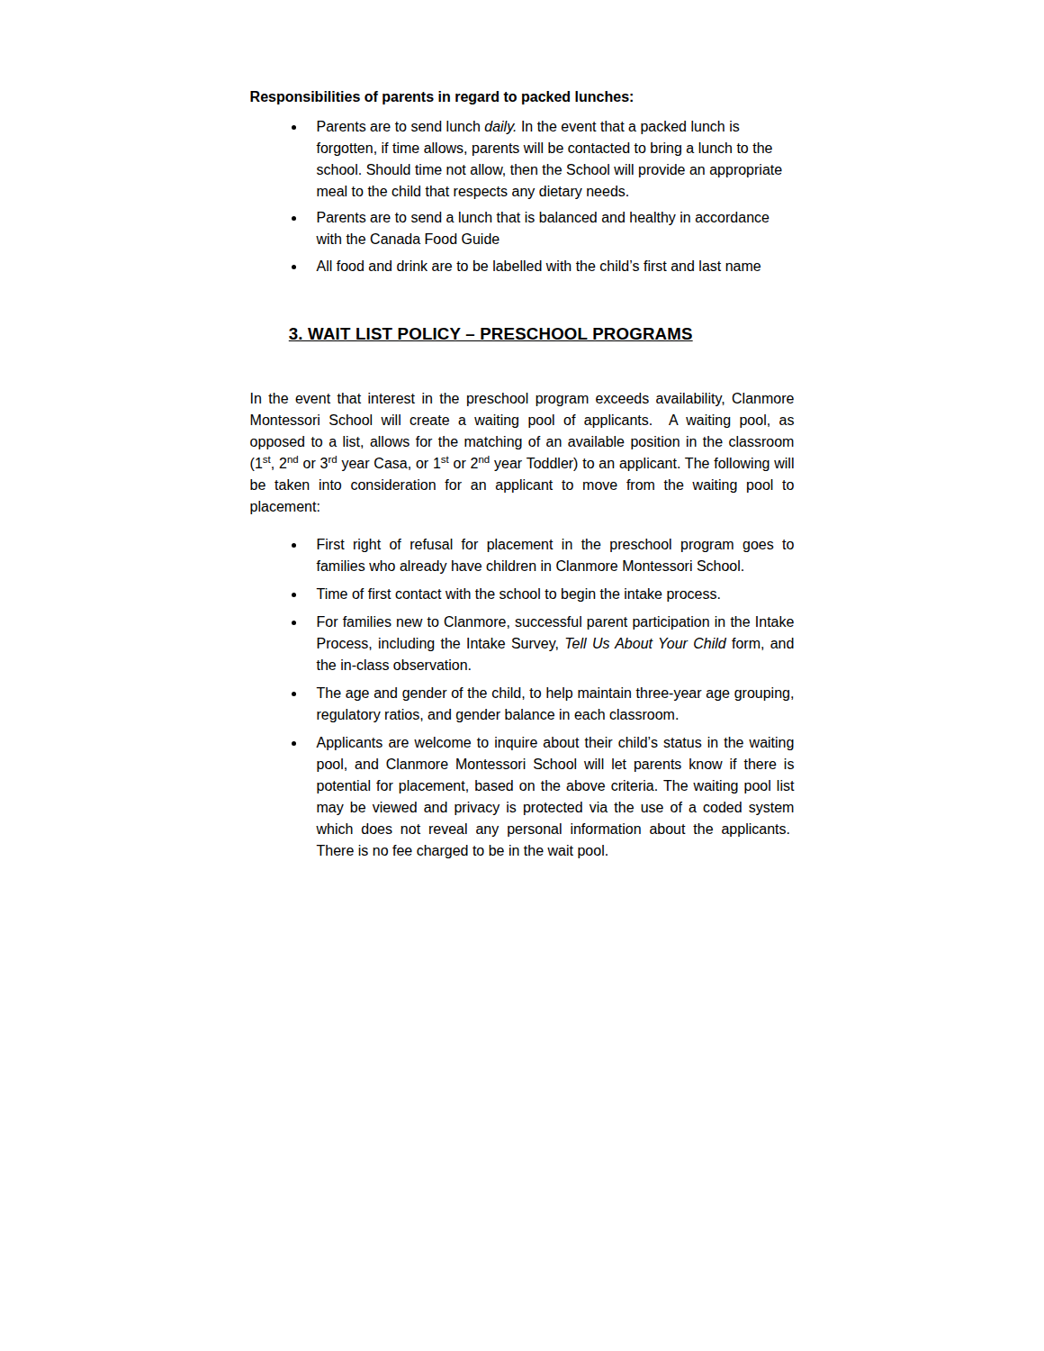Responsibilities of parents in regard to packed lunches:
Parents are to send lunch daily. In the event that a packed lunch is forgotten, if time allows, parents will be contacted to bring a lunch to the school. Should time not allow, then the School will provide an appropriate meal to the child that respects any dietary needs.
Parents are to send a lunch that is balanced and healthy in accordance with the Canada Food Guide
All food and drink are to be labelled with the child’s first and last name
3. WAIT LIST POLICY – PRESCHOOL PROGRAMS
In the event that interest in the preschool program exceeds availability, Clanmore Montessori School will create a waiting pool of applicants. A waiting pool, as opposed to a list, allows for the matching of an available position in the classroom (1st, 2nd or 3rd year Casa, or 1st or 2nd year Toddler) to an applicant. The following will be taken into consideration for an applicant to move from the waiting pool to placement:
First right of refusal for placement in the preschool program goes to families who already have children in Clanmore Montessori School.
Time of first contact with the school to begin the intake process.
For families new to Clanmore, successful parent participation in the Intake Process, including the Intake Survey, Tell Us About Your Child form, and the in-class observation.
The age and gender of the child, to help maintain three-year age grouping, regulatory ratios, and gender balance in each classroom.
Applicants are welcome to inquire about their child’s status in the waiting pool, and Clanmore Montessori School will let parents know if there is potential for placement, based on the above criteria. The waiting pool list may be viewed and privacy is protected via the use of a coded system which does not reveal any personal information about the applicants. There is no fee charged to be in the wait pool.